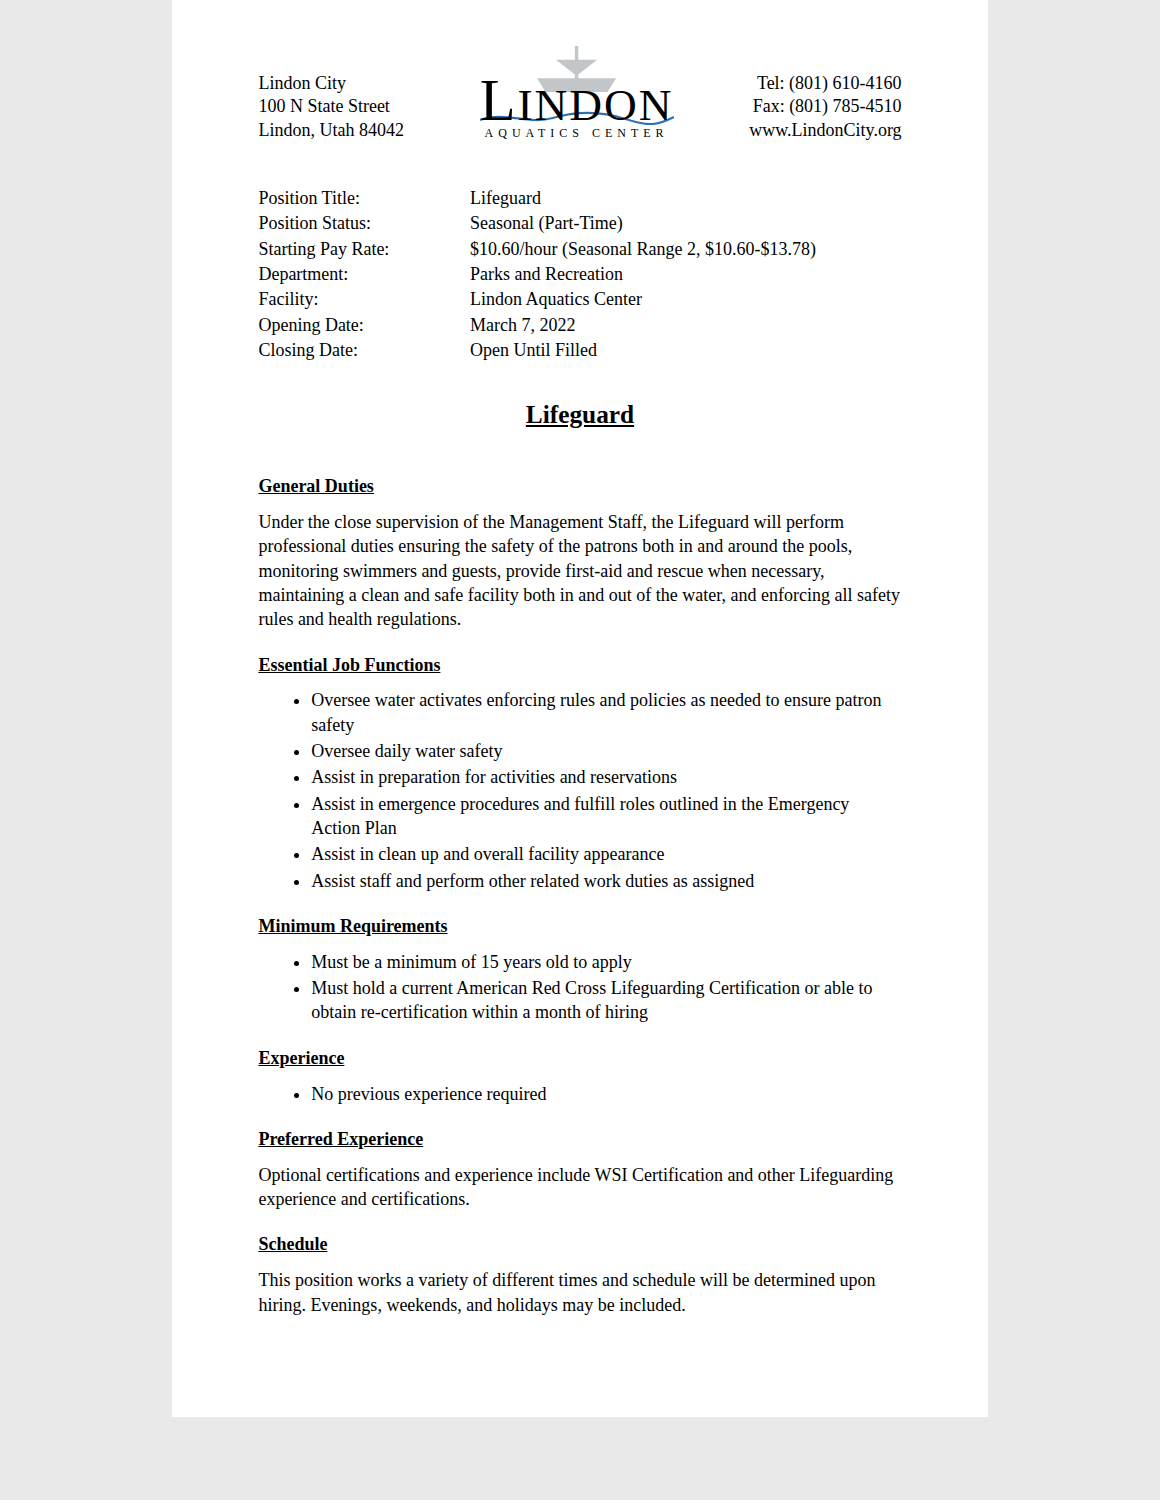Lindon City
100 N State Street
Lindon, Utah 84042
LINDON
AQUATICS CENTER
Tel: (801) 610-4160
Fax: (801) 785-4510
www.LindonCity.org
| Position Title: | Lifeguard |
| Position Status: | Seasonal (Part-Time) |
| Starting Pay Rate: | $10.60/hour (Seasonal Range 2, $10.60-$13.78) |
| Department: | Parks and Recreation |
| Facility: | Lindon Aquatics Center |
| Opening Date: | March 7, 2022 |
| Closing Date: | Open Until Filled |
Lifeguard
General Duties
Under the close supervision of the Management Staff, the Lifeguard will perform professional duties ensuring the safety of the patrons both in and around the pools, monitoring swimmers and guests, provide first-aid and rescue when necessary, maintaining a clean and safe facility both in and out of the water, and enforcing all safety rules and health regulations.
Essential Job Functions
Oversee water activates enforcing rules and policies as needed to ensure patron safety
Oversee daily water safety
Assist in preparation for activities and reservations
Assist in emergence procedures and fulfill roles outlined in the Emergency Action Plan
Assist in clean up and overall facility appearance
Assist staff and perform other related work duties as assigned
Minimum Requirements
Must be a minimum of 15 years old to apply
Must hold a current American Red Cross Lifeguarding Certification or able to obtain re-certification within a month of hiring
Experience
No previous experience required
Preferred Experience
Optional certifications and experience include WSI Certification and other Lifeguarding experience and certifications.
Schedule
This position works a variety of different times and schedule will be determined upon hiring. Evenings, weekends, and holidays may be included.